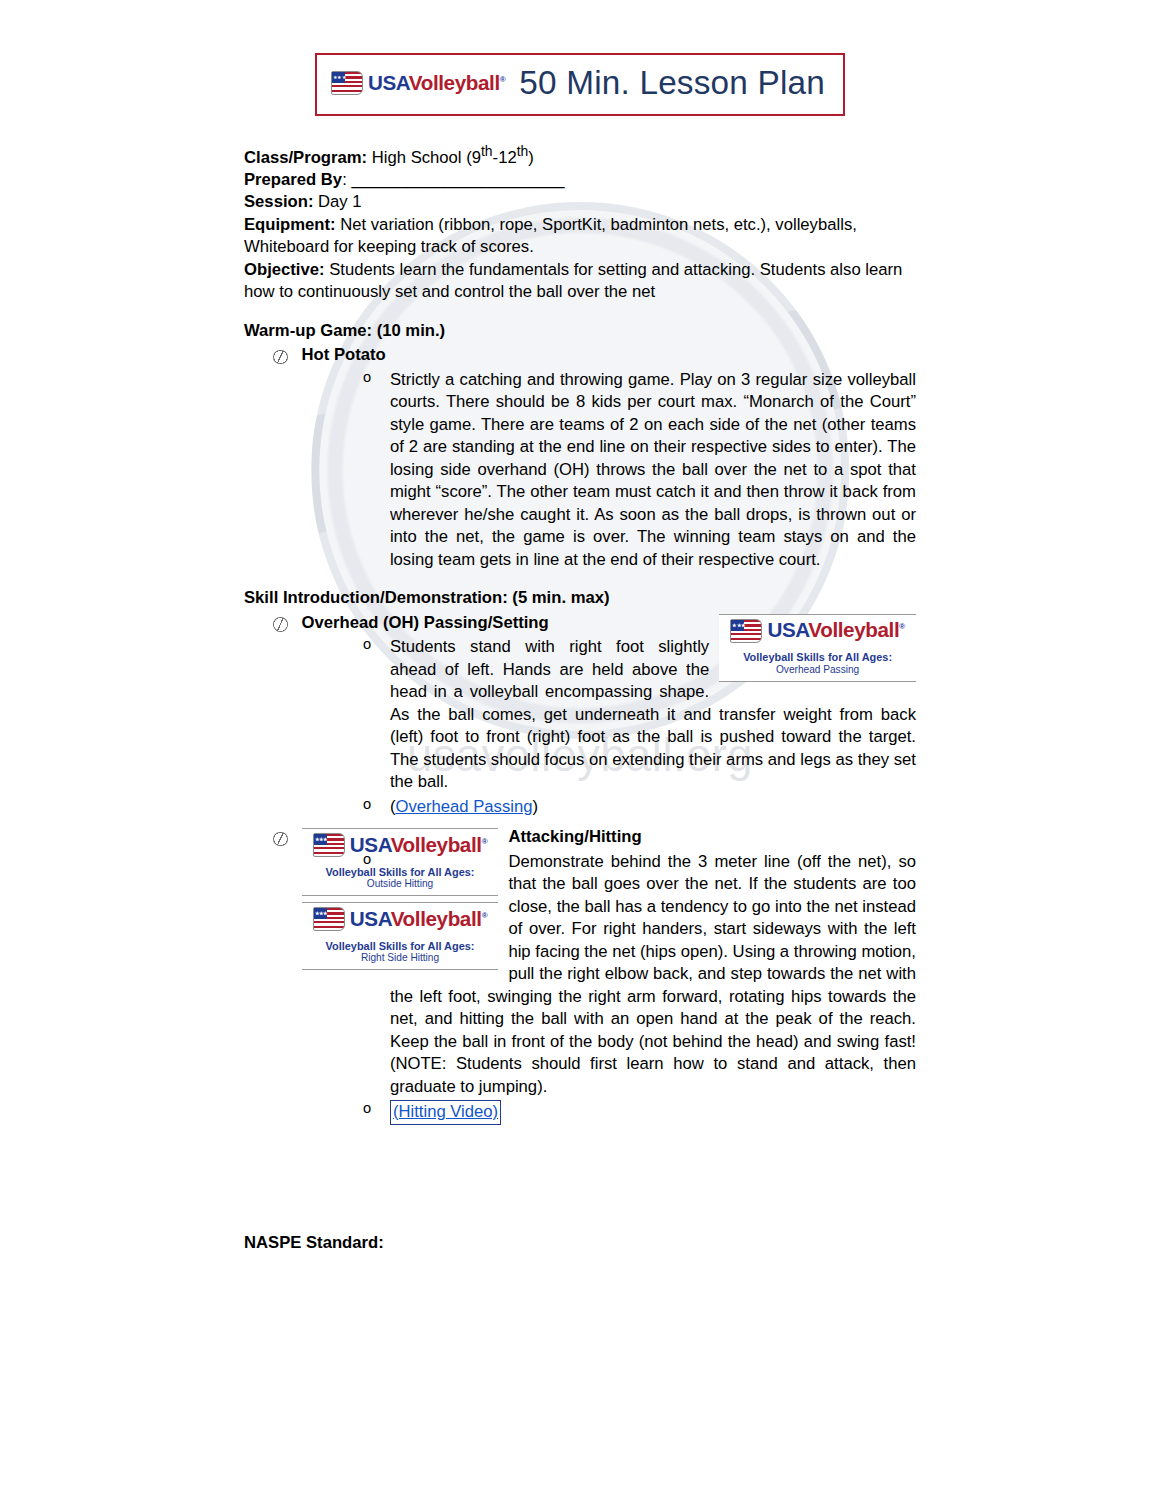usavolleyball.org
USAVolleyball® 50 Min. Lesson Plan
Class/Program: High School (9th-12th)
Prepared By: _______________________
Session: Day 1
Equipment: Net variation (ribbon, rope, SportKit, badminton nets, etc.), volleyballs, Whiteboard for keeping track of scores.
Objective: Students learn the fundamentals for setting and attacking. Students also learn how to continuously set and control the ball over the net
Warm-up Game: (10 min.)
Hot Potato
Strictly a catching and throwing game. Play on 3 regular size volleyball courts. There should be 8 kids per court max. “Monarch of the Court” style game. There are teams of 2 on each side of the net (other teams of 2 are standing at the end line on their respective sides to enter). The losing side overhand (OH) throws the ball over the net to a spot that might “score”. The other team must catch it and then throw it back from wherever he/she caught it. As soon as the ball drops, is thrown out or into the net, the game is over. The winning team stays on and the losing team gets in line at the end of their respective court.
Skill Introduction/Demonstration: (5 min. max)
Overhead (OH) Passing/Setting
USAVolleyball®
Volleyball Skills for All Ages: Overhead Passing
Students stand with right foot slightly ahead of left. Hands are held above the head in a volleyball encompassing shape. As the ball comes, get underneath it and transfer weight from back (left) foot to front (right) foot as the ball is pushed toward the target. The students should focus on extending their arms and legs as they set the ball.
(Overhead Passing)
Attacking/Hitting
USAVolleyball®
Volleyball Skills for All Ages: Outside Hitting
USAVolleyball®
Volleyball Skills for All Ages: Right Side Hitting
Demonstrate behind the 3 meter line (off the net), so that the ball goes over the net. If the students are too close, the ball has a tendency to go into the net instead of over. For right handers, start sideways with the left hip facing the net (hips open). Using a throwing motion, pull the right elbow back, and step towards the net with the left foot, swinging the right arm forward, rotating hips towards the net, and hitting the ball with an open hand at the peak of the reach. Keep the ball in front of the body (not behind the head) and swing fast! (NOTE: Students should first learn how to stand and attack, then graduate to jumping).
(Hitting Video)
NASPE Standard: